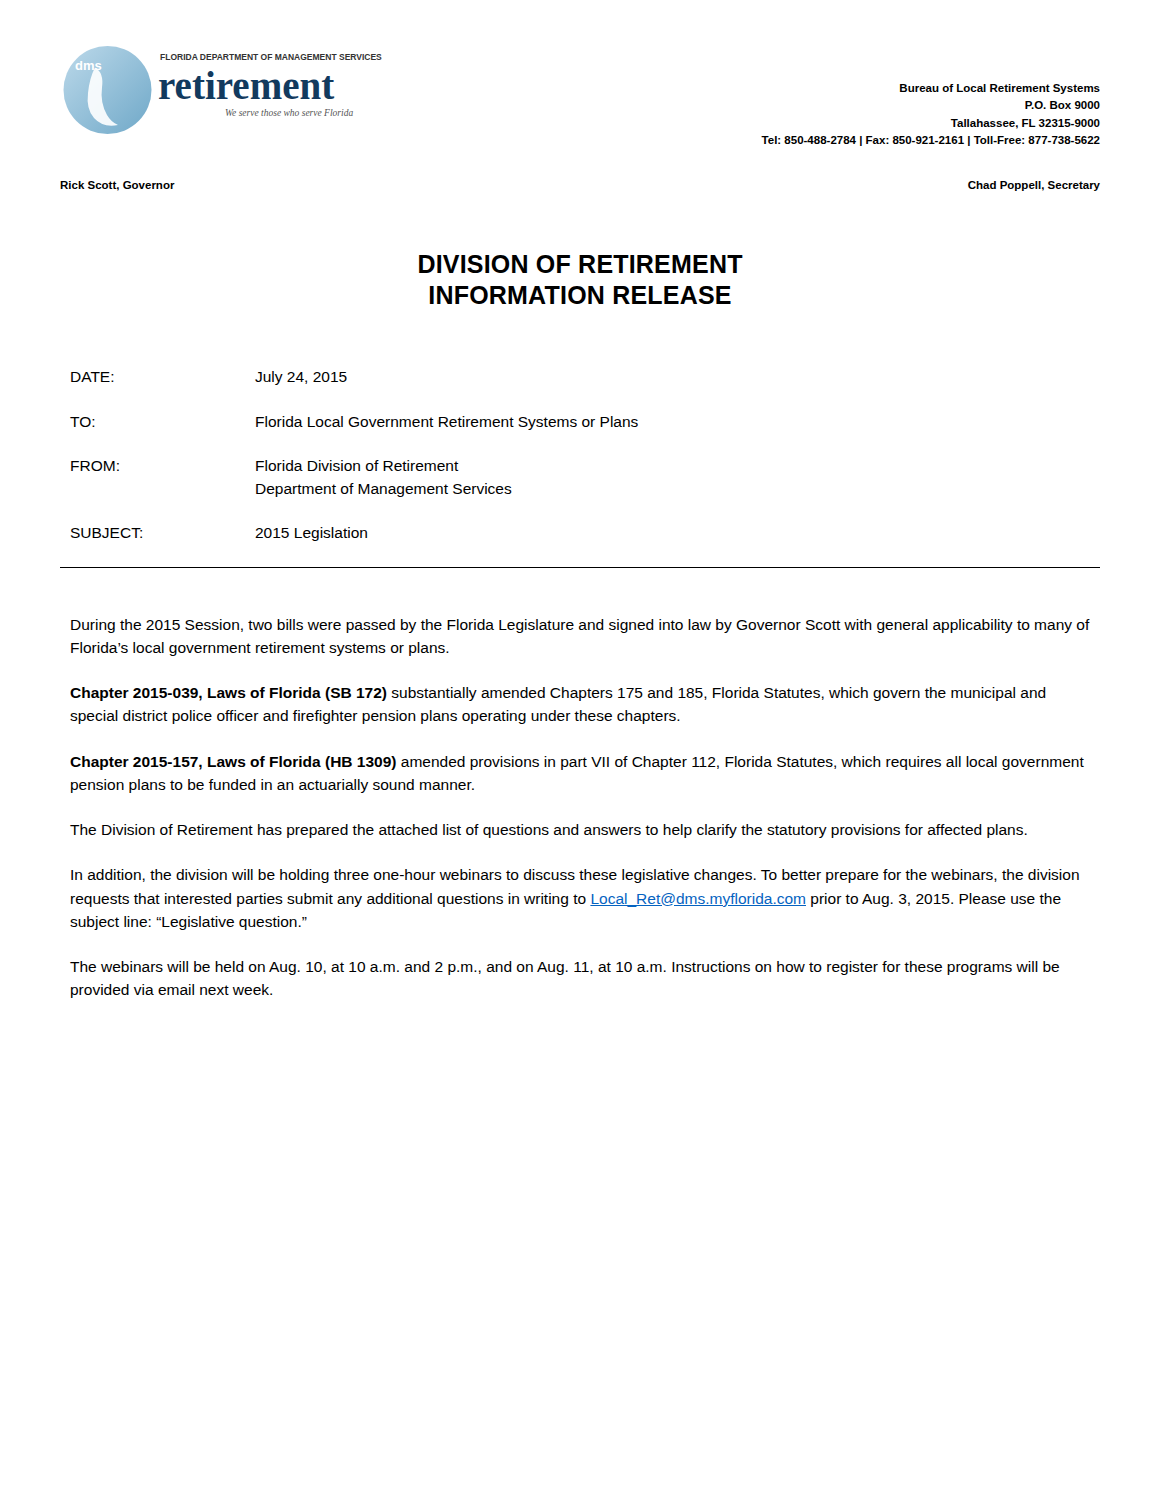Bureau of Local Retirement Systems
P.O. Box 9000
Tallahassee, FL 32315-9000
Tel: 850-488-2784 | Fax: 850-921-2161 | Toll-Free: 877-738-5622
Rick Scott, Governor
Chad Poppell, Secretary
DIVISION OF RETIREMENT
INFORMATION RELEASE
DATE:
July 24, 2015
TO:
Florida Local Government Retirement Systems or Plans
FROM:
Florida Division of Retirement Department of Management Services
SUBJECT:
2015 Legislation
During the 2015 Session, two bills were passed by the Florida Legislature and signed into law by Governor Scott with general applicability to many of Florida’s local government retirement systems or plans.
Chapter 2015-039, Laws of Florida (SB 172) substantially amended Chapters 175 and 185, Florida Statutes, which govern the municipal and special district police officer and firefighter pension plans operating under these chapters.
Chapter 2015-157, Laws of Florida (HB 1309) amended provisions in part VII of Chapter 112, Florida Statutes, which requires all local government pension plans to be funded in an actuarially sound manner.
The Division of Retirement has prepared the attached list of questions and answers to help clarify the statutory provisions for affected plans.
In addition, the division will be holding three one-hour webinars to discuss these legislative changes. To better prepare for the webinars, the division requests that interested parties submit any additional questions in writing to Local_Ret@dms.myflorida.com prior to Aug. 3, 2015. Please use the subject line: “Legislative question.”
The webinars will be held on Aug. 10, at 10 a.m. and 2 p.m., and on Aug. 11, at 10 a.m. Instructions on how to register for these programs will be provided via email next week.